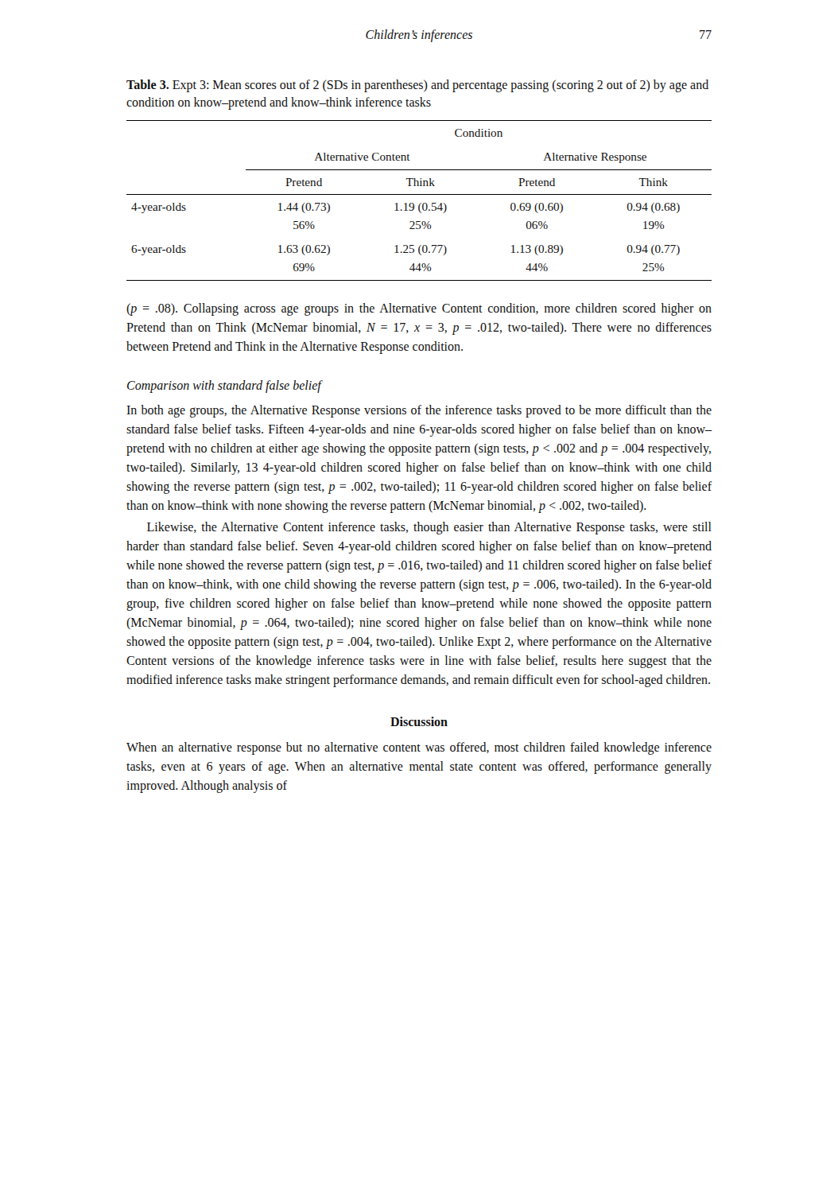Children’s inferences 77
Table 3. Expt 3: Mean scores out of 2 (SDs in parentheses) and percentage passing (scoring 2 out of 2) by age and condition on know–pretend and know–think inference tasks
| | Condition |
| --- | --- |
| Alternative Content | Alternative Response |
| Pretend | Think | Pretend | Think |
| 4-year-olds | 1.44 (0.73) 56% | 1.19 (0.54) 25% | 0.69 (0.60) 06% | 0.94 (0.68) 19% |
| 6-year-olds | 1.63 (0.62) 69% | 1.25 (0.77) 44% | 1.13 (0.89) 44% | 0.94 (0.77) 25% |
(p = .08). Collapsing across age groups in the Alternative Content condition, more children scored higher on Pretend than on Think (McNemar binomial, N = 17, x = 3, p = .012, two-tailed). There were no differences between Pretend and Think in the Alternative Response condition.
Comparison with standard false belief
In both age groups, the Alternative Response versions of the inference tasks proved to be more difficult than the standard false belief tasks. Fifteen 4-year-olds and nine 6-year-olds scored higher on false belief than on know–pretend with no children at either age showing the opposite pattern (sign tests, p < .002 and p = .004 respectively, two-tailed). Similarly, 13 4-year-old children scored higher on false belief than on know–think with one child showing the reverse pattern (sign test, p = .002, two-tailed); 11 6-year-old children scored higher on false belief than on know–think with none showing the reverse pattern (McNemar binomial, p < .002, two-tailed).
Likewise, the Alternative Content inference tasks, though easier than Alternative Response tasks, were still harder than standard false belief. Seven 4-year-old children scored higher on false belief than on know–pretend while none showed the reverse pattern (sign test, p = .016, two-tailed) and 11 children scored higher on false belief than on know–think, with one child showing the reverse pattern (sign test, p = .006, two-tailed). In the 6-year-old group, five children scored higher on false belief than know–pretend while none showed the opposite pattern (McNemar binomial, p = .064, two-tailed); nine scored higher on false belief than on know–think while none showed the opposite pattern (sign test, p = .004, two-tailed). Unlike Expt 2, where performance on the Alternative Content versions of the knowledge inference tasks were in line with false belief, results here suggest that the modified inference tasks make stringent performance demands, and remain difficult even for school-aged children.
Discussion
When an alternative response but no alternative content was offered, most children failed knowledge inference tasks, even at 6 years of age. When an alternative mental state content was offered, performance generally improved. Although analysis of